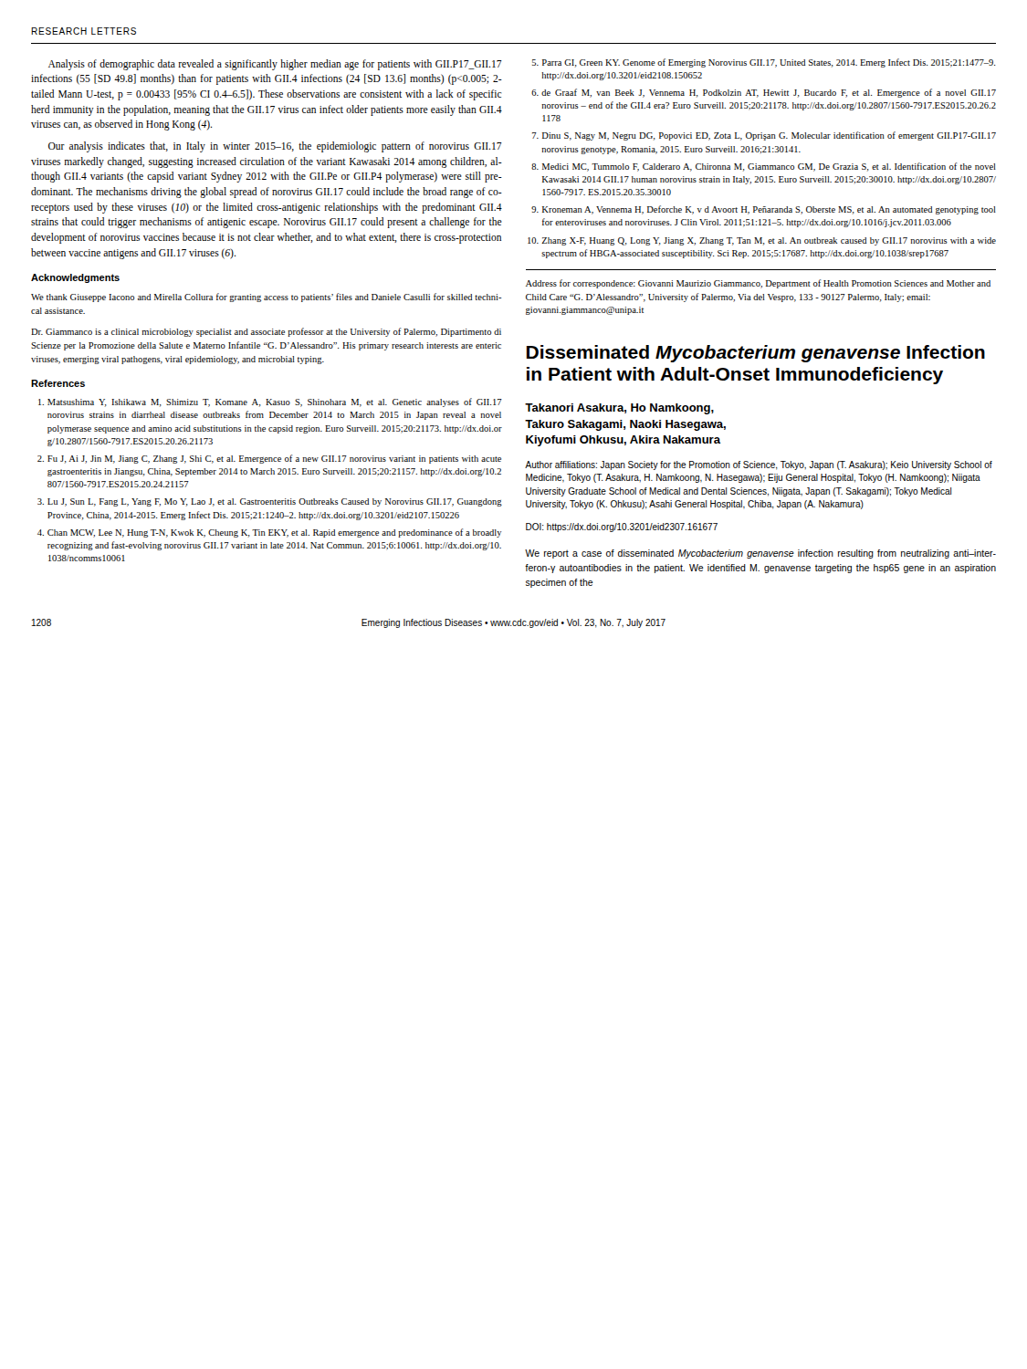Research Letters
Analysis of demographic data revealed a significantly higher median age for patients with GII.P17_GII.17 infections (55 [SD 49.8] months) than for patients with GII.4 infections (24 [SD 13.6] months) (p<0.005; 2-tailed Mann U-test, p = 0.00433 [95% CI 0.4–6.5]). These observations are consistent with a lack of specific herd immunity in the population, meaning that the GII.17 virus can infect older patients more easily than GII.4 viruses can, as observed in Hong Kong (4).
Our analysis indicates that, in Italy in winter 2015–16, the epidemiologic pattern of norovirus GII.17 viruses markedly changed, suggesting increased circulation of the variant Kawasaki 2014 among children, although GII.4 variants (the capsid variant Sydney 2012 with the GII.Pe or GII.P4 polymerase) were still predominant. The mechanisms driving the global spread of norovirus GII.17 could include the broad range of co-receptors used by these viruses (10) or the limited cross-antigenic relationships with the predominant GII.4 strains that could trigger mechanisms of antigenic escape. Norovirus GII.17 could present a challenge for the development of norovirus vaccines because it is not clear whether, and to what extent, there is cross-protection between vaccine antigens and GII.17 viruses (6).
Acknowledgments
We thank Giuseppe Iacono and Mirella Collura for granting access to patients’ files and Daniele Casulli for skilled technical assistance.
Dr. Giammanco is a clinical microbiology specialist and associate professor at the University of Palermo, Dipartimento di Scienze per la Promozione della Salute e Materno Infantile “G. D’Alessandro”. His primary research interests are enteric viruses, emerging viral pathogens, viral epidemiology, and microbial typing.
References
Matsushima Y, Ishikawa M, Shimizu T, Komane A, Kasuo S, Shinohara M, et al. Genetic analyses of GII.17 norovirus strains in diarrheal disease outbreaks from December 2014 to March 2015 in Japan reveal a novel polymerase sequence and amino acid substitutions in the capsid region. Euro Surveill. 2015;20:21173. http://dx.doi.org/10.2807/1560-7917.ES2015.20.26.21173
Fu J, Ai J, Jin M, Jiang C, Zhang J, Shi C, et al. Emergence of a new GII.17 norovirus variant in patients with acute gastroenteritis in Jiangsu, China, September 2014 to March 2015. Euro Surveill. 2015;20:21157. http://dx.doi.org/10.2807/1560-7917.ES2015.20.24.21157
Lu J, Sun L, Fang L, Yang F, Mo Y, Lao J, et al. Gastroenteritis Outbreaks Caused by Norovirus GII.17, Guangdong Province, China, 2014-2015. Emerg Infect Dis. 2015;21:1240–2. http://dx.doi.org/10.3201/eid2107.150226
Chan MCW, Lee N, Hung T-N, Kwok K, Cheung K, Tin EKY, et al. Rapid emergence and predominance of a broadly recognizing and fast-evolving norovirus GII.17 variant in late 2014. Nat Commun. 2015;6:10061. http://dx.doi.org/10.1038/ncomms10061
Parra GI, Green KY. Genome of Emerging Norovirus GII.17, United States, 2014. Emerg Infect Dis. 2015;21:1477–9. http://dx.doi.org/10.3201/eid2108.150652
de Graaf M, van Beek J, Vennema H, Podkolzin AT, Hewitt J, Bucardo F, et al. Emergence of a novel GII.17 norovirus – end of the GII.4 era? Euro Surveill. 2015;20:21178. http://dx.doi.org/10.2807/1560-7917.ES2015.20.26.21178
Dinu S, Nagy M, Negru DG, Popovici ED, Zota L, Oprişan G. Molecular identification of emergent GII.P17-GII.17 norovirus genotype, Romania, 2015. Euro Surveill. 2016;21:30141.
Medici MC, Tummolo F, Calderaro A, Chironna M, Giammanco GM, De Grazia S, et al. Identification of the novel Kawasaki 2014 GII.17 human norovirus strain in Italy, 2015. Euro Surveill. 2015;20:30010. http://dx.doi.org/10.2807/1560-7917. ES.2015.20.35.30010
Kroneman A, Vennema H, Deforche K, v d Avoort H, Peñaranda S, Oberste MS, et al. An automated genotyping tool for enteroviruses and noroviruses. J Clin Virol. 2011;51:121–5. http://dx.doi.org/10.1016/j.jcv.2011.03.006
Zhang X-F, Huang Q, Long Y, Jiang X, Zhang T, Tan M, et al. An outbreak caused by GII.17 norovirus with a wide spectrum of HBGA-associated susceptibility. Sci Rep. 2015;5:17687. http://dx.doi.org/10.1038/srep17687
Address for correspondence: Giovanni Maurizio Giammanco, Department of Health Promotion Sciences and Mother and Child Care “G. D’Alessandro”, University of Palermo, Via del Vespro, 133 - 90127 Palermo, Italy; email: giovanni.giammanco@unipa.it
Disseminated Mycobacterium genavense Infection in Patient with Adult-Onset Immunodeficiency
Takanori Asakura, Ho Namkoong,
Takuro Sakagami, Naoki Hasegawa,
Kiyofumi Ohkusu, Akira Nakamura
Author affiliations: Japan Society for the Promotion of Science, Tokyo, Japan (T. Asakura); Keio University School of Medicine, Tokyo (T. Asakura, H. Namkoong, N. Hasegawa); Eiju General Hospital, Tokyo (H. Namkoong); Niigata University Graduate School of Medical and Dental Sciences, Niigata, Japan (T. Sakagami); Tokyo Medical University, Tokyo (K. Ohkusu); Asahi General Hospital, Chiba, Japan (A. Nakamura)
DOI: https://dx.doi.org/10.3201/eid2307.161677
We report a case of disseminated Mycobacterium genavense infection resulting from neutralizing anti–interferon-γ autoantibodies in the patient. We identified M. genavense targeting the hsp65 gene in an aspiration specimen of the
1208
Emerging Infectious Diseases • www.cdc.gov/eid • Vol. 23, No. 7, July 2017